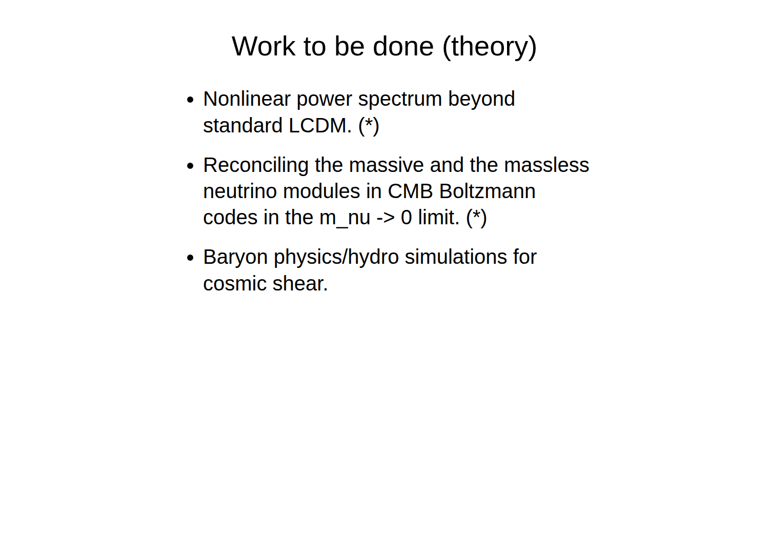Work to be done (theory)
Nonlinear power spectrum beyond standard LCDM. (*)
Reconciling the massive and the massless neutrino modules in CMB Boltzmann codes in the m_nu -> 0 limit. (*)
Baryon physics/hydro simulations for cosmic shear.